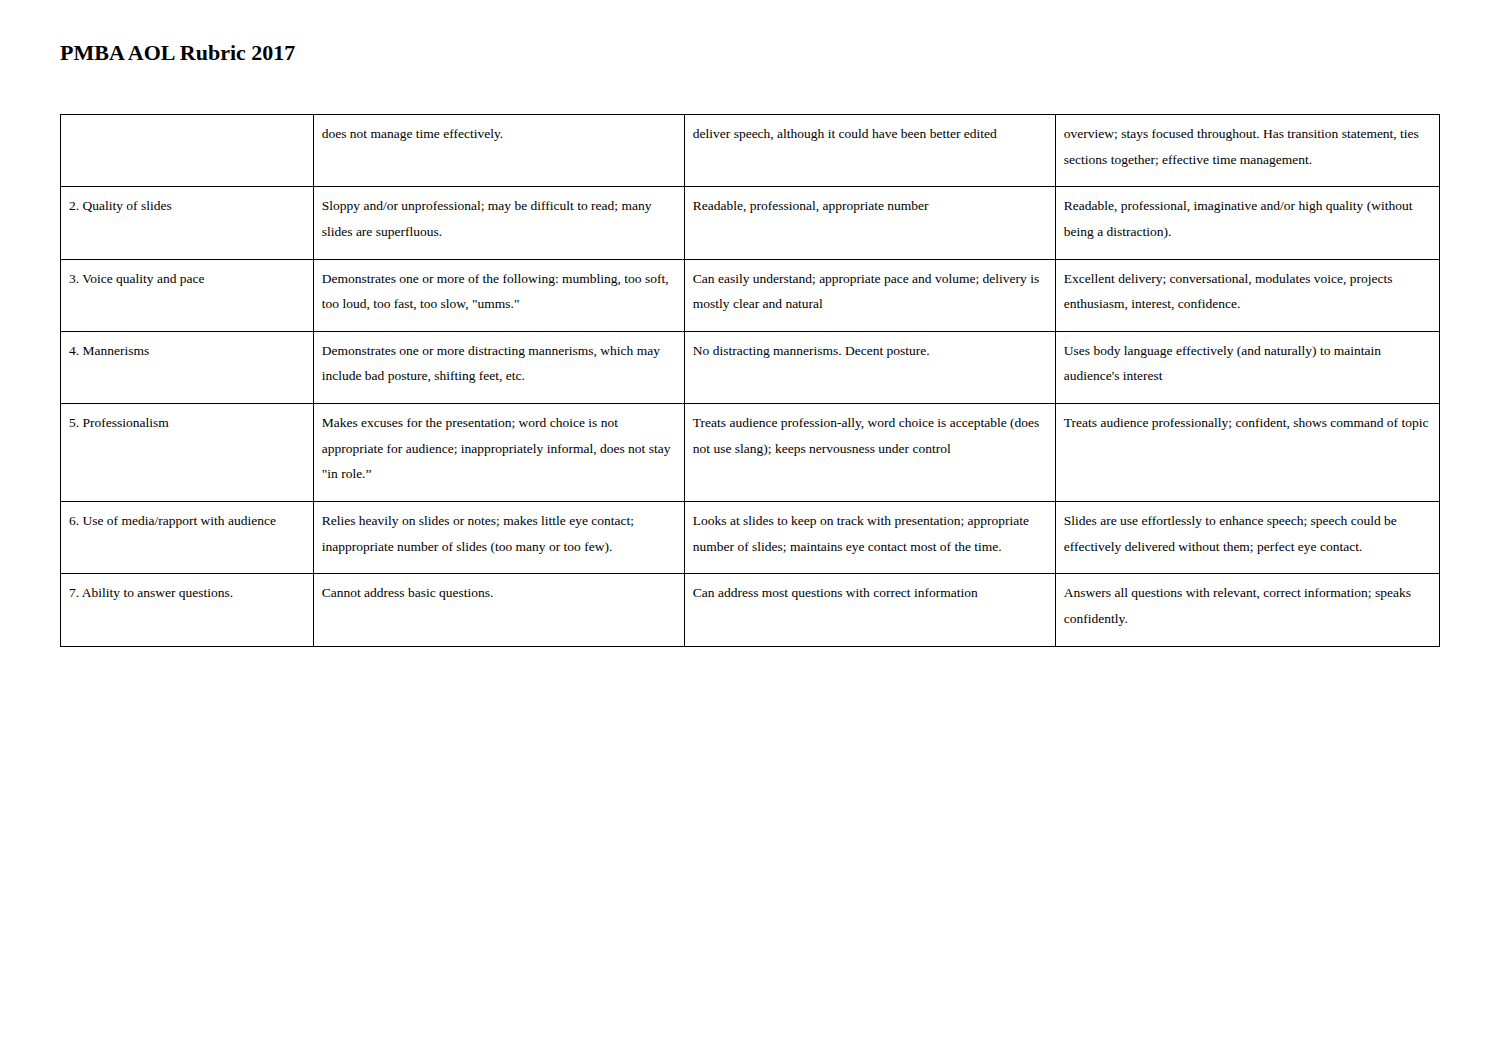PMBA AOL Rubric 2017
| | does not manage time effectively. | deliver speech, although it could have been better edited | overview; stays focused throughout. Has transition statement, ties sections together; effective time management. |
| 2. Quality of slides | Sloppy and/or unprofessional; may be difficult to read; many slides are superfluous. | Readable, professional, appropriate number | Readable, professional, imaginative and/or high quality (without being a distraction). |
| 3. Voice quality and pace | Demonstrates one or more of the following: mumbling, too soft, too loud, too fast, too slow, "umms." | Can easily understand; appropriate pace and volume; delivery is mostly clear and natural | Excellent delivery; conversational, modulates voice, projects enthusiasm, interest, confidence. |
| 4. Mannerisms | Demonstrates one or more distracting mannerisms, which may include bad posture, shifting feet, etc. | No distracting mannerisms. Decent posture. | Uses body language effectively (and naturally) to maintain audience's interest |
| 5. Professionalism | Makes excuses for the presentation; word choice is not appropriate for audience; inappropriately informal, does not stay "in role.” | Treats audience profession-ally, word choice is acceptable (does not use slang); keeps nervousness under control | Treats audience professionally; confident, shows command of topic |
| 6. Use of media/rapport with audience | Relies heavily on slides or notes; makes little eye contact; inappropriate number of slides (too many or too few). | Looks at slides to keep on track with presentation; appropriate number of slides; maintains eye contact most of the time. | Slides are use effortlessly to enhance speech; speech could be effectively delivered without them; perfect eye contact. |
| 7. Ability to answer questions. | Cannot address basic questions. | Can address most questions with correct information | Answers all questions with relevant, correct information; speaks confidently. |